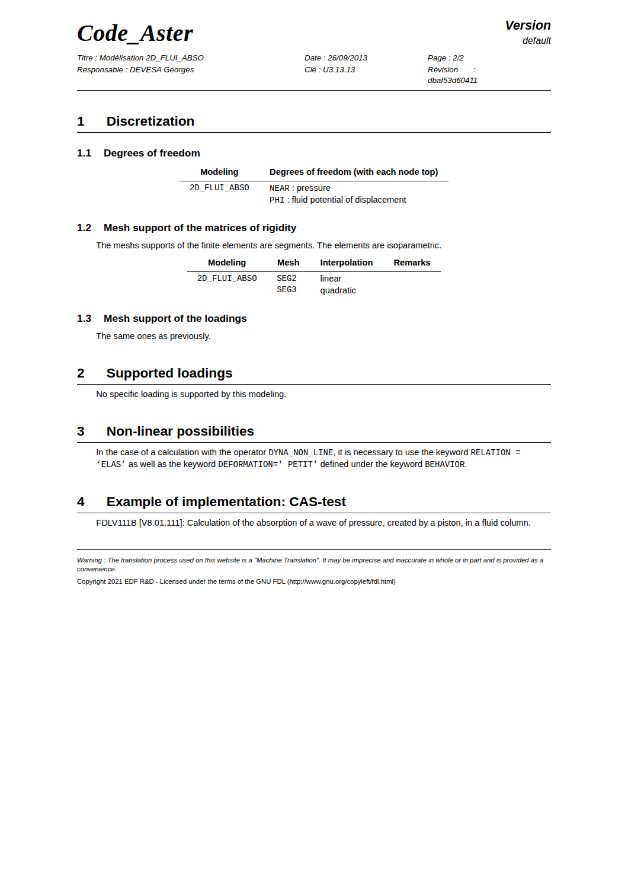Version
default
Code_Aster
| Titre : Modélisation 2D_FLUI_ABSO | Date : 26/09/2013 | Page : 2/2 |
| Responsable : DEVESA Georges | Clé : U3.13.13 | Révision : dbaf53d60411 |
1 Discretization
1.1 Degrees of freedom
| Modeling | Degrees of freedom (with each node top) |
| --- | --- |
| 2D_FLUI_ABSO | NEAR : pressure PHI : fluid potential of displacement |
1.2 Mesh support of the matrices of rigidity
The meshs supports of the finite elements are segments. The elements are isoparametric.
| Modeling | Mesh | Interpolation | Remarks |
| --- | --- | --- | --- |
| 2D_FLUI_ABSO | SEG2 SEG3 | linear quadratic | |
1.3 Mesh support of the loadings
The same ones as previously.
2 Supported loadings
No specific loading is supported by this modeling.
3 Non-linear possibilities
In the case of a calculation with the operator DYNA_NON_LINE, it is necessary to use the keyword RELATION = ‘ELAS’ as well as the keyword DEFORMATION=' PETIT' defined under the keyword BEHAVIOR.
4 Example of implementation: CAS-test
FDLV111B [V8.01.111]: Calculation of the absorption of a wave of pressure, created by a piston, in a fluid column.
Warning : The translation process used on this website is a "Machine Translation". It may be imprecise and inaccurate in whole or in part and is provided as a convenience.
Copyright 2021 EDF R&D - Licensed under the terms of the GNU FDL (http://www.gnu.org/copyleft/fdl.html)